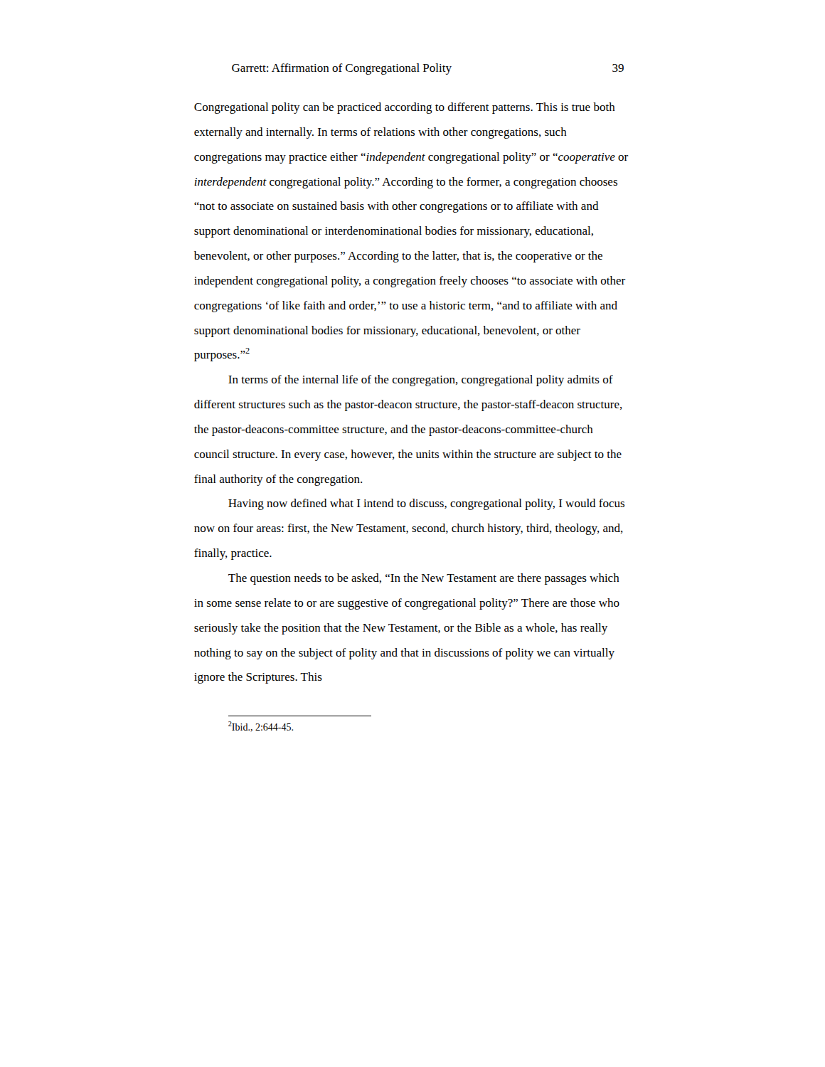Garrett: Affirmation of Congregational Polity 39
Congregational polity can be practiced according to different patterns. This is true both externally and internally. In terms of relations with other congregations, such congregations may practice either “independent congregational polity” or “cooperative or interdependent congregational polity.” According to the former, a congregation chooses “not to associate on sustained basis with other congregations or to affiliate with and support denominational or interdenominational bodies for missionary, educational, benevolent, or other purposes.” According to the latter, that is, the cooperative or the independent congregational polity, a congregation freely chooses “to associate with other congregations ‘of like faith and order,’” to use a historic term, “and to affiliate with and support denominational bodies for missionary, educational, benevolent, or other purposes.”2
In terms of the internal life of the congregation, congregational polity admits of different structures such as the pastor-deacon structure, the pastor-staff-deacon structure, the pastor-deacons-committee structure, and the pastor-deacons-committee-church council structure. In every case, however, the units within the structure are subject to the final authority of the congregation.
Having now defined what I intend to discuss, congregational polity, I would focus now on four areas: first, the New Testament, second, church history, third, theology, and, finally, practice.
The question needs to be asked, “In the New Testament are there passages which in some sense relate to or are suggestive of congregational polity?” There are those who seriously take the position that the New Testament, or the Bible as a whole, has really nothing to say on the subject of polity and that in discussions of polity we can virtually ignore the Scriptures. This
2Ibid., 2:644-45.